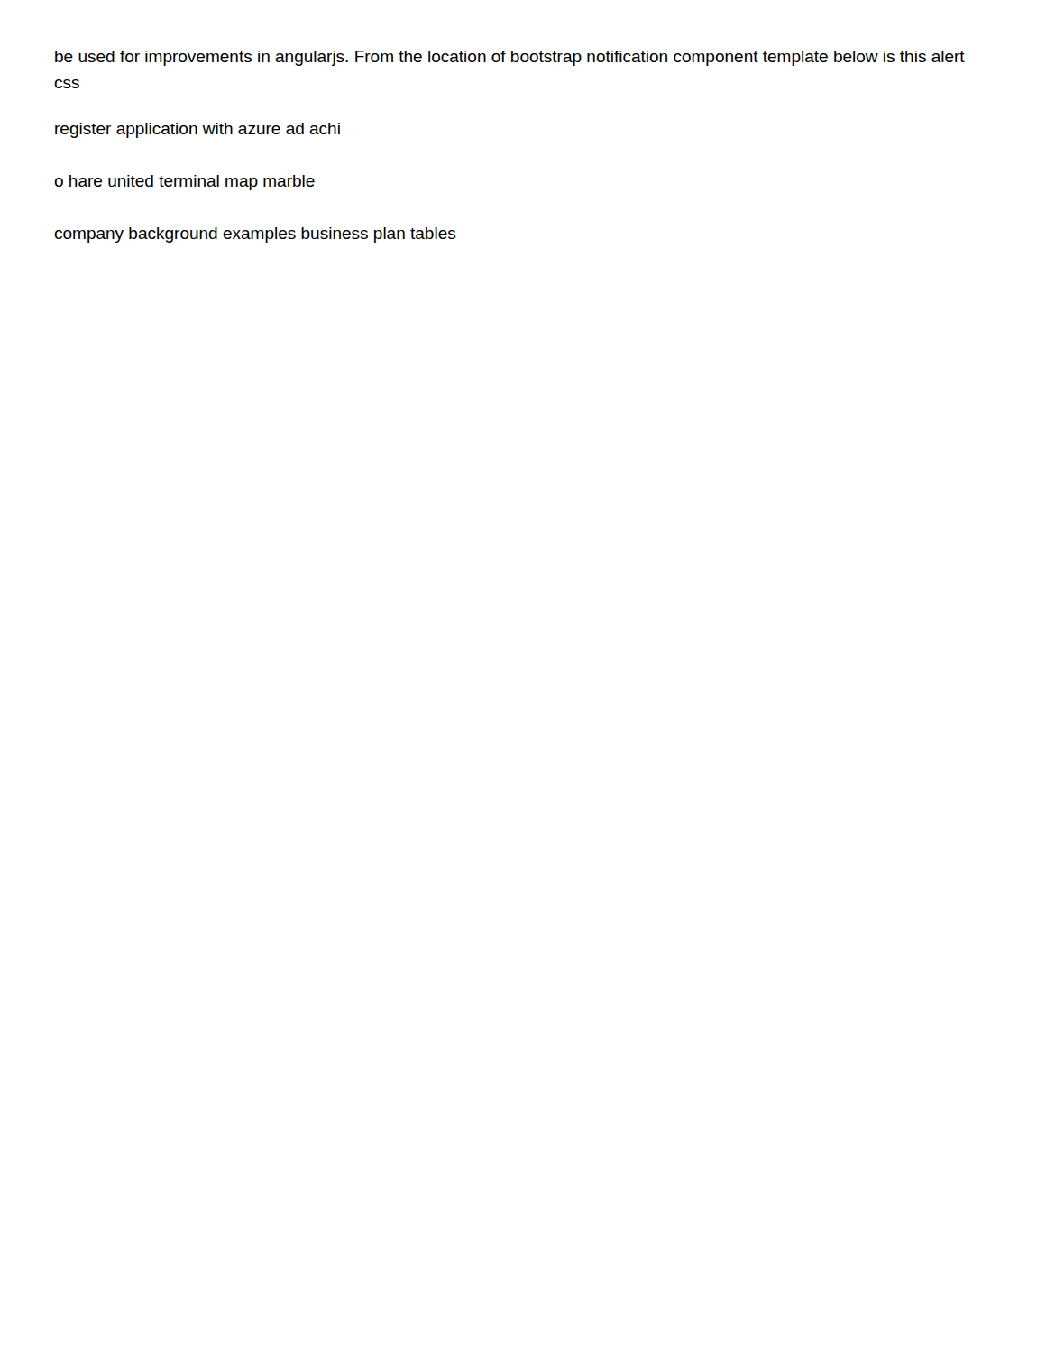be used for improvements in angularjs. From the location of bootstrap notification component template below is this alert css
register application with azure ad achi
o hare united terminal map marble
company background examples business plan tables